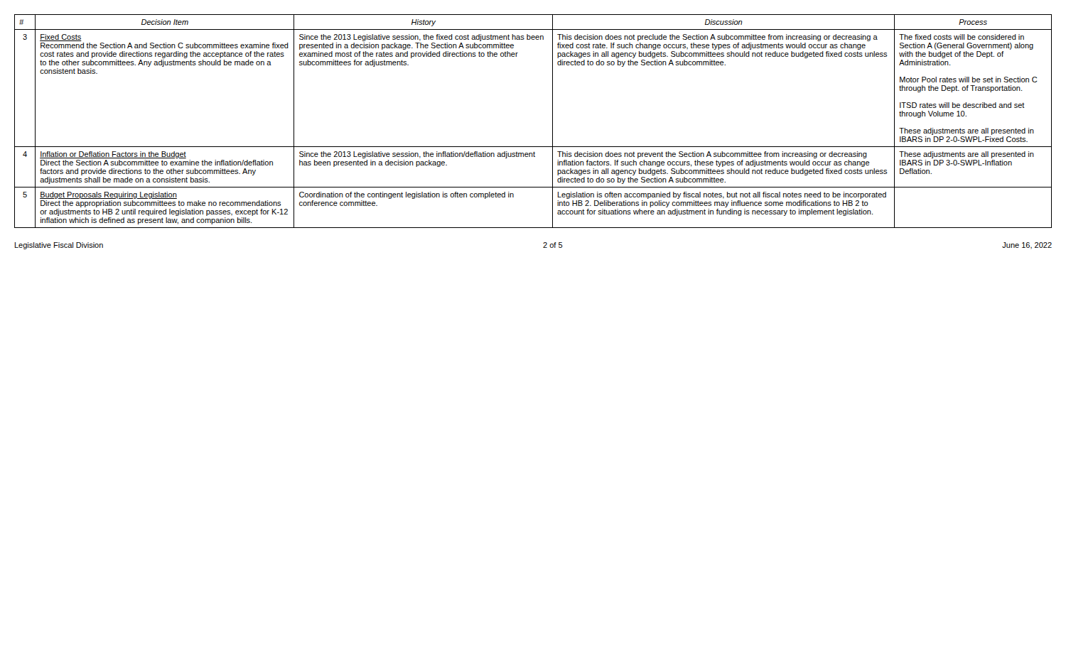| # | Decision Item | History | Discussion | Process |
| --- | --- | --- | --- | --- |
| 3 | Fixed Costs Recommend the Section A and Section C subcommittees examine fixed cost rates and provide directions regarding the acceptance of the rates to the other subcommittees. Any adjustments should be made on a consistent basis. | Since the 2013 Legislative session, the fixed cost adjustment has been presented in a decision package. The Section A subcommittee examined most of the rates and provided directions to the other subcommittees for adjustments. | This decision does not preclude the Section A subcommittee from increasing or decreasing a fixed cost rate. If such change occurs, these types of adjustments would occur as change packages in all agency budgets. Subcommittees should not reduce budgeted fixed costs unless directed to do so by the Section A subcommittee. | The fixed costs will be considered in Section A (General Government) along with the budget of the Dept. of Administration. Motor Pool rates will be set in Section C through the Dept. of Transportation. ITSD rates will be described and set through Volume 10. These adjustments are all presented in IBARS in DP 2-0-SWPL-Fixed Costs. |
| 4 | Inflation or Deflation Factors in the Budget Direct the Section A subcommittee to examine the inflation/deflation factors and provide directions to the other subcommittees. Any adjustments shall be made on a consistent basis. | Since the 2013 Legislative session, the inflation/deflation adjustment has been presented in a decision package. | This decision does not prevent the Section A subcommittee from increasing or decreasing inflation factors. If such change occurs, these types of adjustments would occur as change packages in all agency budgets. Subcommittees should not reduce budgeted fixed costs unless directed to do so by the Section A subcommittee. | These adjustments are all presented in IBARS in DP 3-0-SWPL-Inflation Deflation. |
| 5 | Budget Proposals Requiring Legislation Direct the appropriation subcommittees to make no recommendations or adjustments to HB 2 until required legislation passes, except for K-12 inflation which is defined as present law, and companion bills. | Coordination of the contingent legislation is often completed in conference committee. | Legislation is often accompanied by fiscal notes, but not all fiscal notes need to be incorporated into HB 2. Deliberations in policy committees may influence some modifications to HB 2 to account for situations where an adjustment in funding is necessary to implement legislation. | |
Legislative Fiscal Division 2 of 5 June 16, 2022